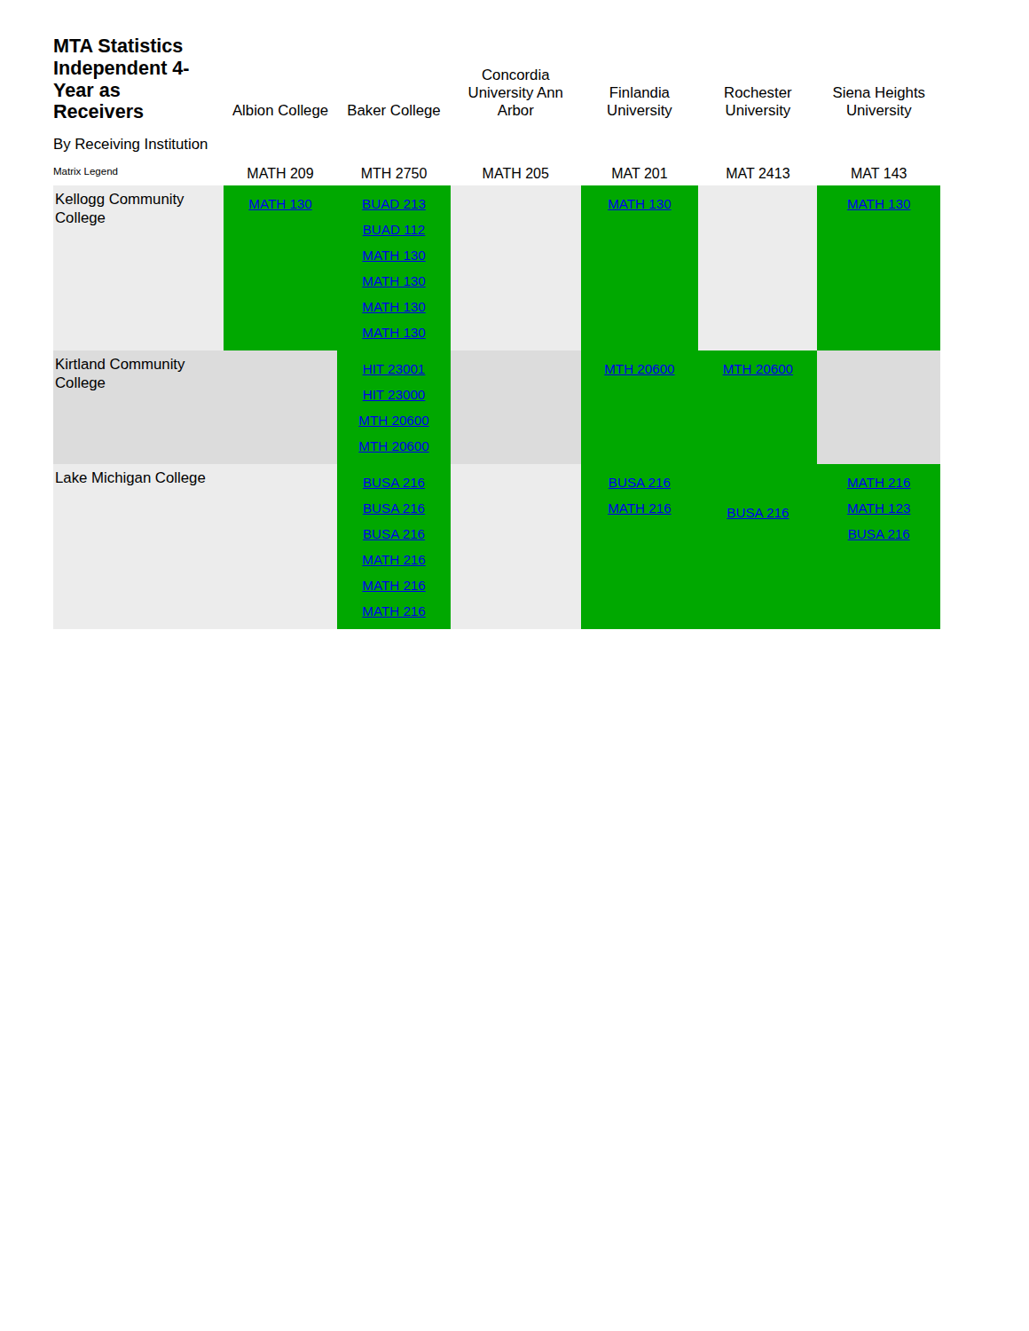| MTA Statistics Independent 4-Year as Receivers | Albion College | Baker College | Concordia University Ann Arbor | Finlandia University | Rochester University | Siena Heights University |
| By Receiving Institution | |
| Matrix Legend | MATH 209 | MTH 2750 | MATH 205 | MAT 201 | MAT 2413 | MAT 143 |
| Kellogg Community College | MATH 130 | BUAD 213 BUAD 112 MATH 130 MATH 130 MATH 130 MATH 130 | | MATH 130 | | MATH 130 |
| Kirtland Community College | | HIT 23001 HIT 23000 MTH 20600 MTH 20600 | | MTH 20600 | MTH 20600 | |
| Lake Michigan College | | BUSA 216 BUSA 216 BUSA 216 MATH 216 MATH 216 MATH 216 | | BUSA 216 MATH 216 | BUSA 216 | MATH 216 MATH 123 BUSA 216 |